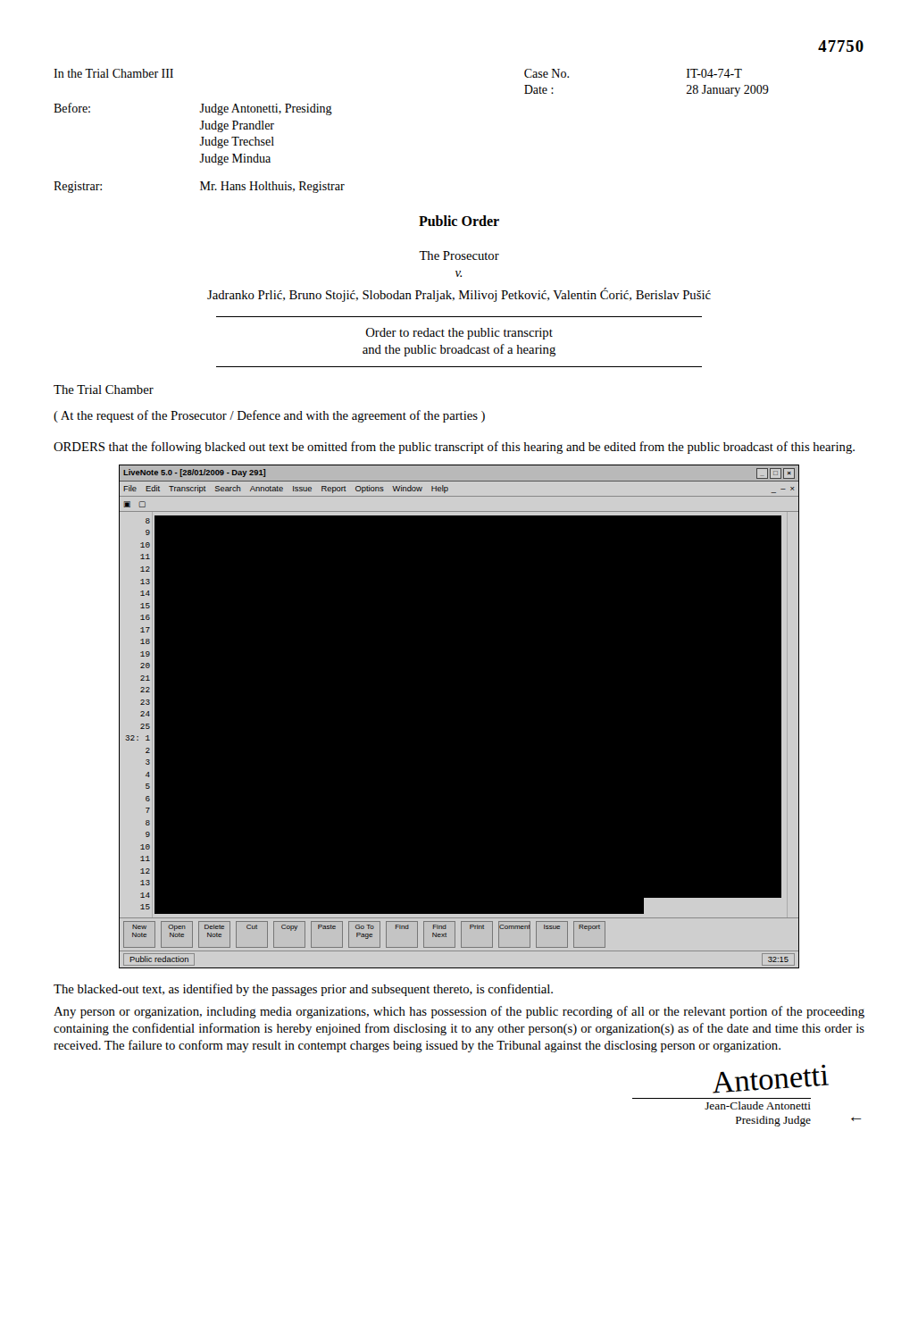47750
| In the Trial Chamber III | | Case No. Date : | IT-04-74-T 28 January 2009 |
| Before: | Judge Antonetti, Presiding Judge Prandler Judge Trechsel Judge Mindua | | |
| Registrar: | Mr. Hans Holthuis, Registrar | | |
Public Order
The Prosecutor
v.
Jadranko Prlić, Bruno Stojić, Slobodan Praljak, Milivoj Petković, Valentin Ćorić, Berislav Pušić
Order to redact the public transcript
and the public broadcast of a hearing
The Trial Chamber
( At the request of the Prosecutor / Defence and with the agreement of the parties )
ORDERS that the following blacked out text be omitted from the public transcript of this hearing and be edited from the public broadcast of this hearing.
LiveNote 5.0 - [28/01/2009 - Day 291] _□×
File Edit Transcript Search Annotate Issue Report Options Window Help _ ‒ ×
▣ ▢
8
9
10
11
12
13
14
15
16
17
18
19
20
21
22
23
24
25
32: 1
2
3
4
5
6
7
8
9
10
11
12
13
14
15
New Note
Open Note
Delete Note
Cut
Copy
Paste
Go To Page
Find
Find Next
Print
Comment
Issue
Report
Public redaction 32:15
The blacked-out text, as identified by the passages prior and subsequent thereto, is confidential.
Any person or organization, including media organizations, which has possession of the public recording of all or the relevant portion of the proceeding containing the confidential information is hereby enjoined from disclosing it to any other person(s) or organization(s) as of the date and time this order is received. The failure to conform may result in contempt charges being issued by the Tribunal against the disclosing person or organization.
Antonetti
Jean-Claude Antonetti
Presiding Judge
←